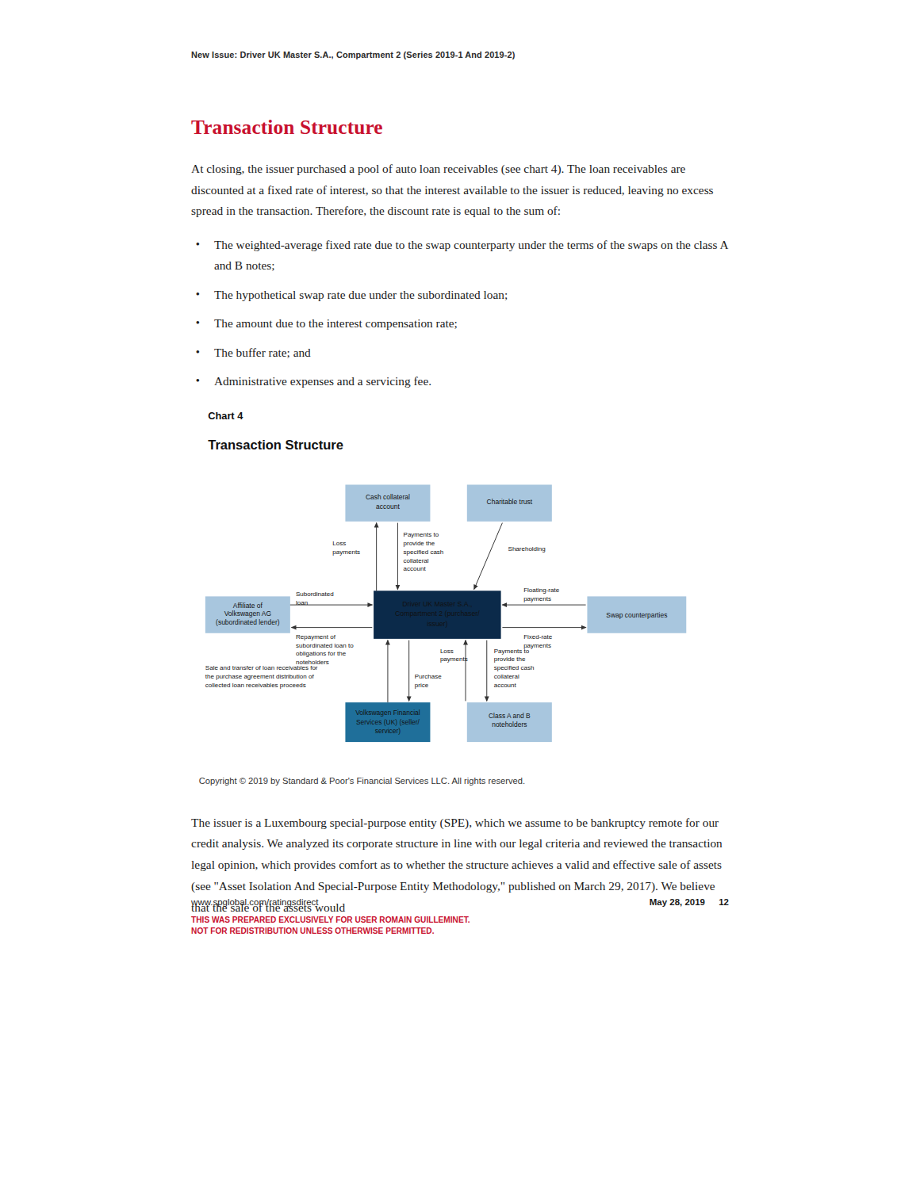New Issue: Driver UK Master S.A., Compartment 2 (Series 2019-1 And 2019-2)
Transaction Structure
At closing, the issuer purchased a pool of auto loan receivables (see chart 4). The loan receivables are discounted at a fixed rate of interest, so that the interest available to the issuer is reduced, leaving no excess spread in the transaction. Therefore, the discount rate is equal to the sum of:
The weighted-average fixed rate due to the swap counterparty under the terms of the swaps on the class A and B notes;
The hypothetical swap rate due under the subordinated loan;
The amount due to the interest compensation rate;
The buffer rate; and
Administrative expenses and a servicing fee.
Chart 4
Transaction Structure
Cash collateral account Charitable trust Affiliate of Volkswagen AG (subordinated lender) Driver UK Master S.A., Compartment 2 (purchaser/ issuer) Swap counterparties Volkswagen Financial Services (UK) (seller/ servicer) Class A and B noteholders Loss payments Payments to provide the specified cash collateral account Shareholding Subordinated loan Repayment of subordinated loan to obligations for the noteholders Floating-rate payments Fixed-rate payments Sale and transfer of loan receivables for the purchase agreement distribution of collected loan receivables proceeds Purchase price Loss payments Payments to provide the specified cash collateral account
Copyright © 2019 by Standard & Poor's Financial Services LLC. All rights reserved.
The issuer is a Luxembourg special-purpose entity (SPE), which we assume to be bankruptcy remote for our credit analysis. We analyzed its corporate structure in line with our legal criteria and reviewed the transaction legal opinion, which provides comfort as to whether the structure achieves a valid and effective sale of assets (see "Asset Isolation And Special-Purpose Entity Methodology," published on March 29, 2017). We believe that the sale of the assets would
www.spglobal.com/ratingsdirect May 28, 201912
THIS WAS PREPARED EXCLUSIVELY FOR USER ROMAIN GUILLEMINET.
NOT FOR REDISTRIBUTION UNLESS OTHERWISE PERMITTED.